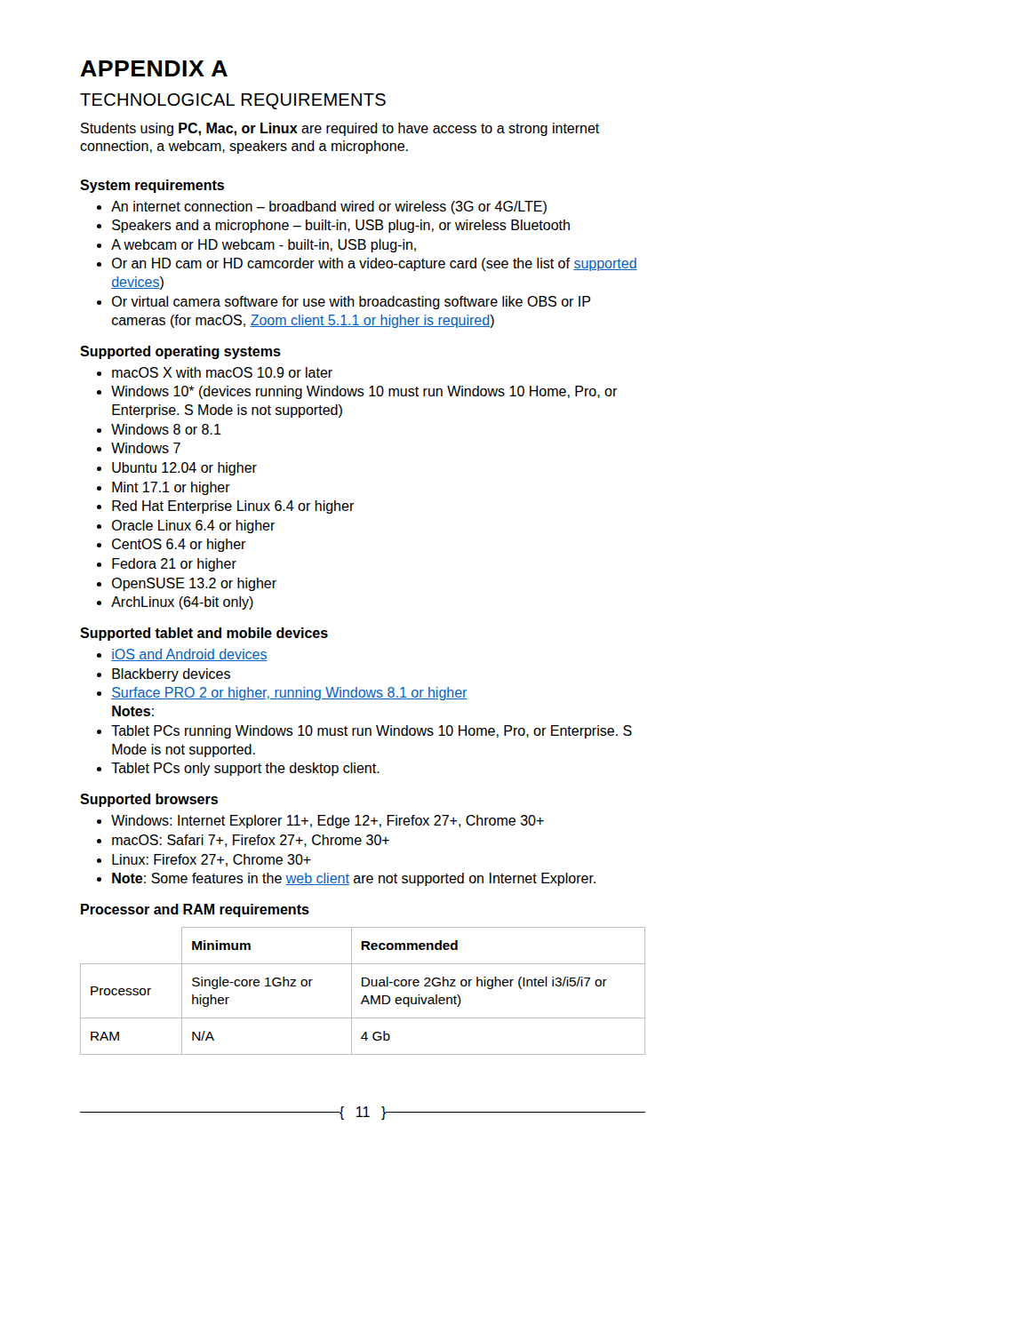APPENDIX A
TECHNOLOGICAL REQUIREMENTS
Students using PC, Mac, or Linux are required to have access to a strong internet connection, a webcam, speakers and a microphone.
System requirements
An internet connection – broadband wired or wireless (3G or 4G/LTE)
Speakers and a microphone – built-in, USB plug-in, or wireless Bluetooth
A webcam or HD webcam - built-in, USB plug-in,
Or an HD cam or HD camcorder with a video-capture card (see the list of supported devices)
Or virtual camera software for use with broadcasting software like OBS or IP cameras (for macOS, Zoom client 5.1.1 or higher is required)
Supported operating systems
macOS X with macOS 10.9 or later
Windows 10* (devices running Windows 10 must run Windows 10 Home, Pro, or Enterprise. S Mode is not supported)
Windows 8 or 8.1
Windows 7
Ubuntu 12.04 or higher
Mint 17.1 or higher
Red Hat Enterprise Linux 6.4 or higher
Oracle Linux 6.4 or higher
CentOS 6.4 or higher
Fedora 21 or higher
OpenSUSE 13.2 or higher
ArchLinux (64-bit only)
Supported tablet and mobile devices
iOS and Android devices
Blackberry devices
Surface PRO 2 or higher, running Windows 8.1 or higher
Notes:
Tablet PCs running Windows 10 must run Windows 10 Home, Pro, or Enterprise. S Mode is not supported.
Tablet PCs only support the desktop client.
Supported browsers
Windows: Internet Explorer 11+, Edge 12+, Firefox 27+, Chrome 30+
macOS: Safari 7+, Firefox 27+, Chrome 30+
Linux: Firefox 27+, Chrome 30+
Note: Some features in the web client are not supported on Internet Explorer.
Processor and RAM requirements
| | Minimum | Recommended |
| --- | --- | --- |
| Processor | Single-core 1Ghz or higher | Dual-core 2Ghz or higher (Intel i3/i5/i7 or AMD equivalent) |
| RAM | N/A | 4 Gb |
11